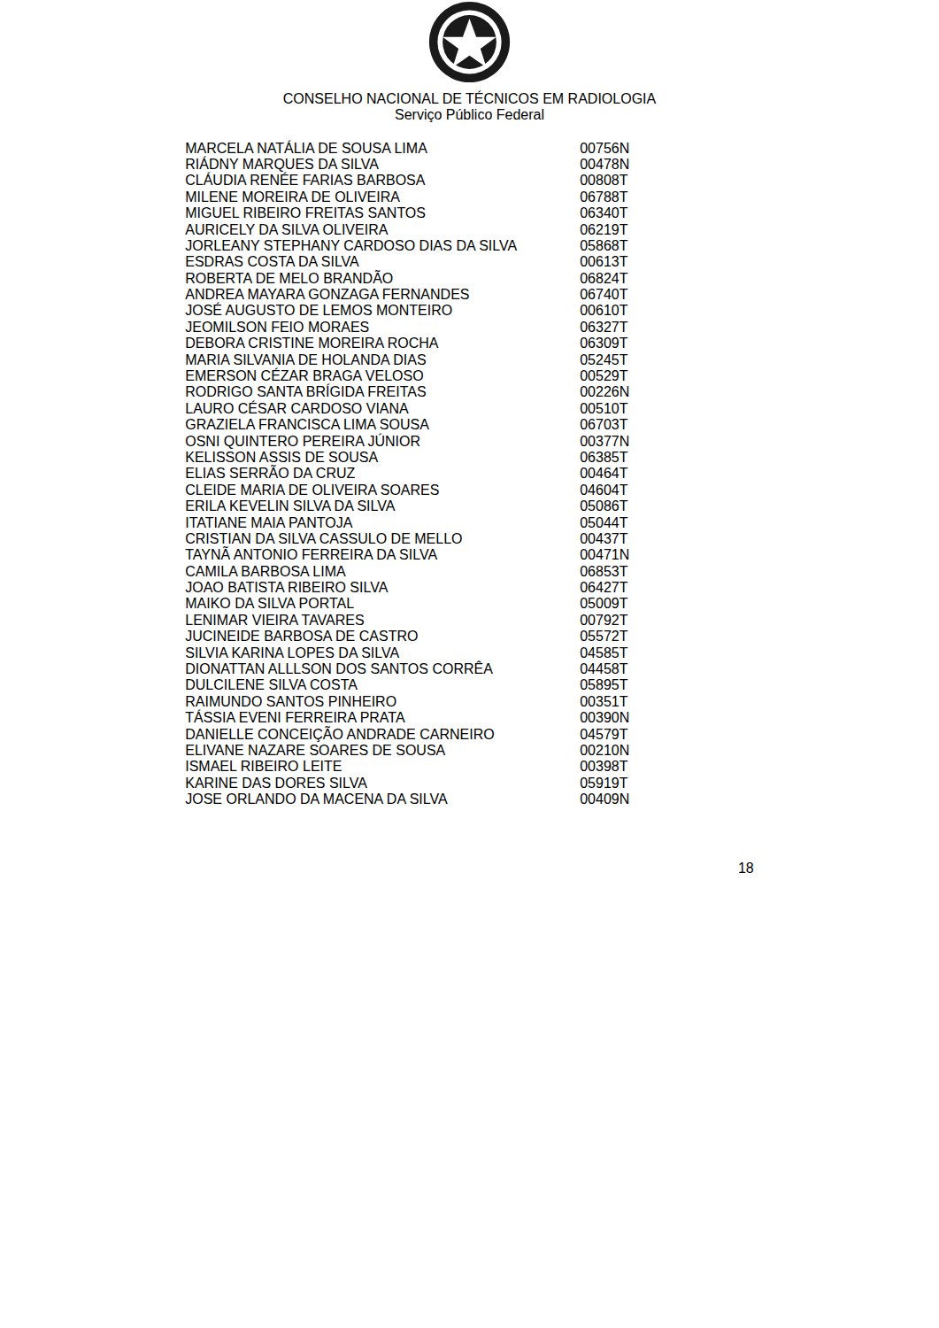CONSELHO NACIONAL DE TÉCNICOS EM RADIOLOGIA Serviço Público Federal
| MARCELA NATÁLIA DE SOUSA LIMA | 00756N |
| RIÁDNY MARQUES DA SILVA | 00478N |
| CLÁUDIA RENÉE FARIAS BARBOSA | 00808T |
| MILENE MOREIRA DE OLIVEIRA | 06788T |
| MIGUEL RIBEIRO FREITAS SANTOS | 06340T |
| AURICELY DA SILVA OLIVEIRA | 06219T |
| JORLEANY STEPHANY CARDOSO DIAS DA SILVA | 05868T |
| ESDRAS COSTA DA SILVA | 00613T |
| ROBERTA DE MELO BRANDÃO | 06824T |
| ANDREA MAYARA GONZAGA FERNANDES | 06740T |
| JOSÉ AUGUSTO DE LEMOS MONTEIRO | 00610T |
| JEOMILSON FEIO MORAES | 06327T |
| DEBORA CRISTINE MOREIRA ROCHA | 06309T |
| MARIA SILVANIA DE HOLANDA DIAS | 05245T |
| EMERSON CÉZAR BRAGA VELOSO | 00529T |
| RODRIGO SANTA BRÍGIDA FREITAS | 00226N |
| LAURO CÉSAR CARDOSO VIANA | 00510T |
| GRAZIELA FRANCISCA LIMA SOUSA | 06703T |
| OSNI QUINTERO PEREIRA JÚNIOR | 00377N |
| KELISSON ASSIS DE SOUSA | 06385T |
| ELIAS SERRÃO DA CRUZ | 00464T |
| CLEIDE MARIA DE OLIVEIRA SOARES | 04604T |
| ERILA KEVELIN SILVA DA SILVA | 05086T |
| ITATIANE MAIA PANTOJA | 05044T |
| CRISTIAN DA SILVA CASSULO DE MELLO | 00437T |
| TAYNÃ ANTONIO FERREIRA DA SILVA | 00471N |
| CAMILA BARBOSA LIMA | 06853T |
| JOAO BATISTA RIBEIRO SILVA | 06427T |
| MAIKO DA SILVA PORTAL | 05009T |
| LENIMAR VIEIRA TAVARES | 00792T |
| JUCINEIDE BARBOSA DE CASTRO | 05572T |
| SILVIA KARINA LOPES DA SILVA | 04585T |
| DIONATTAN ALLLSON DOS SANTOS CORRÊA | 04458T |
| DULCILENE SILVA COSTA | 05895T |
| RAIMUNDO SANTOS PINHEIRO | 00351T |
| TÁSSIA EVENI FERREIRA PRATA | 00390N |
| DANIELLE CONCEIÇÃO ANDRADE CARNEIRO | 04579T |
| ELIVANE NAZARE SOARES DE SOUSA | 00210N |
| ISMAEL RIBEIRO LEITE | 00398T |
| KARINE DAS DORES SILVA | 05919T |
| JOSE ORLANDO DA MACENA DA SILVA | 00409N |
18